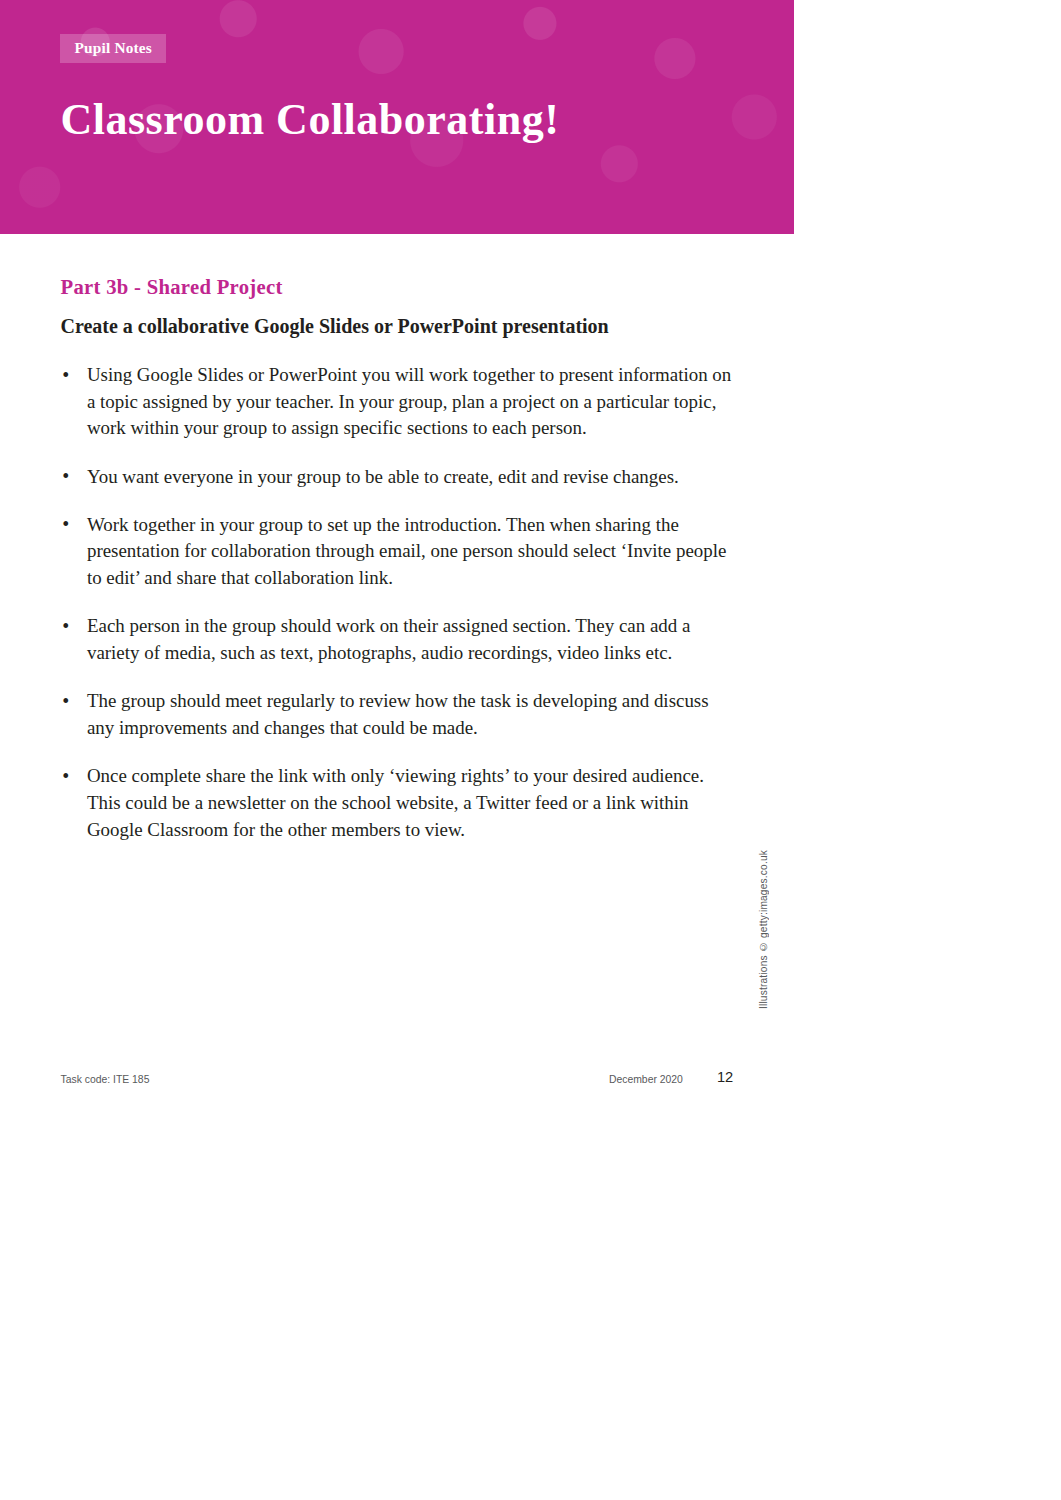Pupil Notes
Classroom Collaborating!
Part 3b - Shared Project
Create a collaborative Google Slides or PowerPoint presentation
Using Google Slides or PowerPoint you will work together to present information on a topic assigned by your teacher. In your group, plan a project on a particular topic, work within your group to assign specific sections to each person.
You want everyone in your group to be able to create, edit and revise changes.
Work together in your group to set up the introduction. Then when sharing the presentation for collaboration through email, one person should select ‘Invite people to edit’ and share that collaboration link.
Each person in the group should work on their assigned section. They can add a variety of media, such as text, photographs, audio recordings, video links etc.
The group should meet regularly to review how the task is developing and discuss any improvements and changes that could be made.
Once complete share the link with only ‘viewing rights’ to your desired audience. This could be a newsletter on the school website, a Twitter feed or a link within Google Classroom for the other members to view.
Illustrations © getty:images.co.uk
Task code: ITE 185
December 2020 12